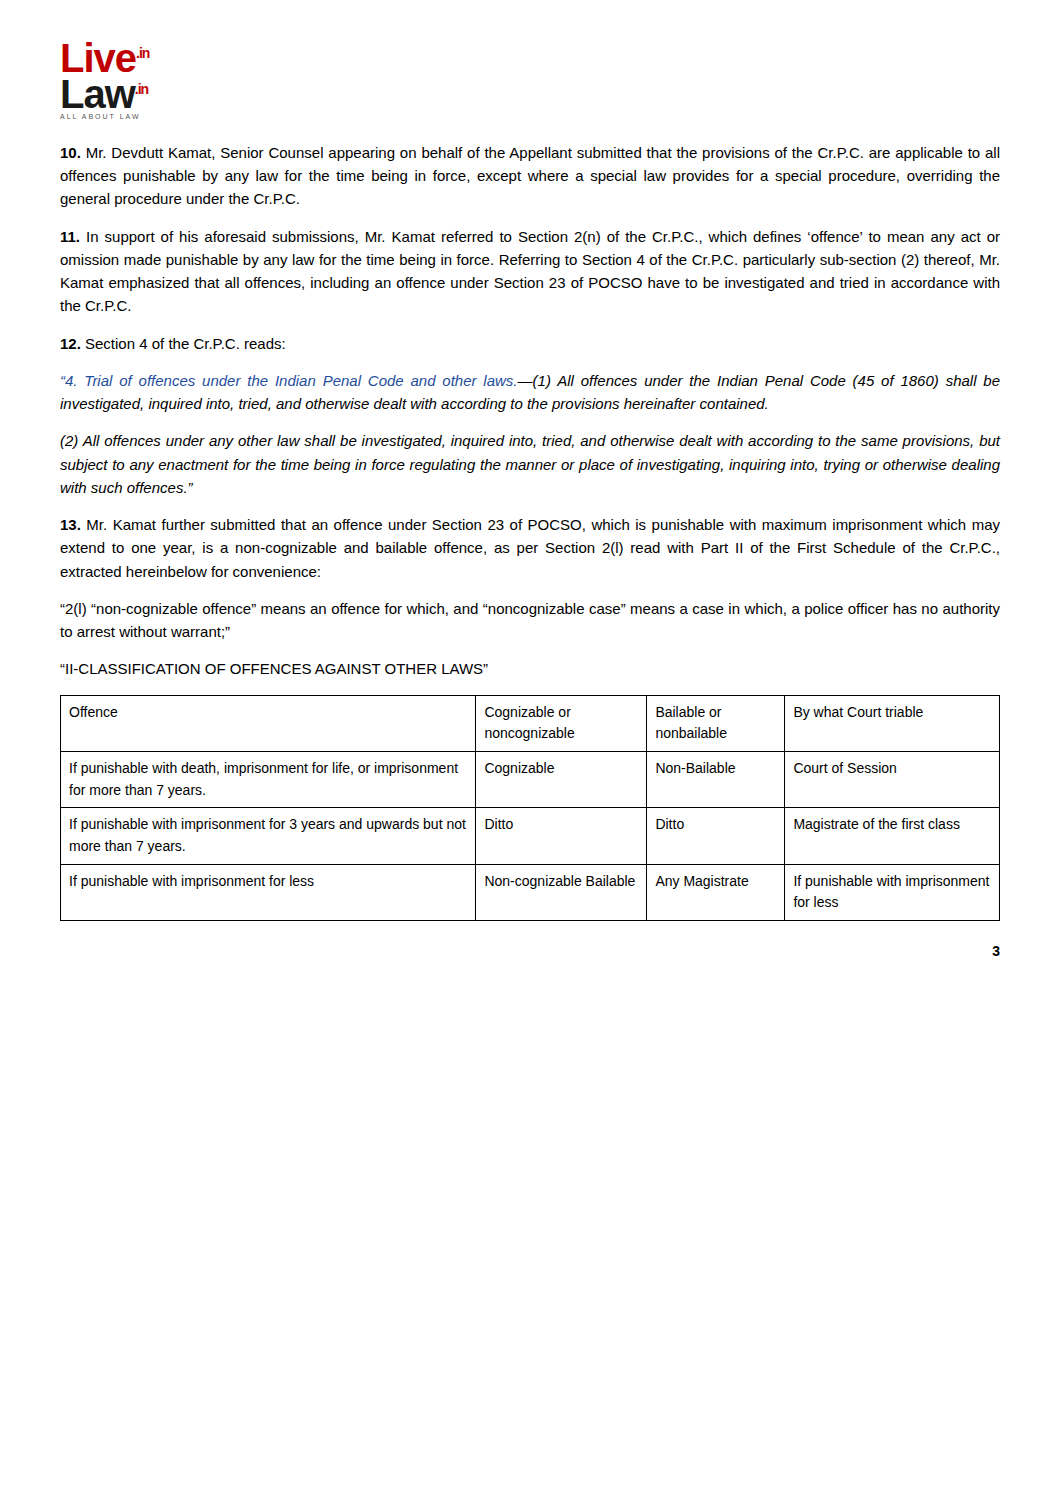Live.in
Law.in
ALL ABOUT LAW
10. Mr. Devdutt Kamat, Senior Counsel appearing on behalf of the Appellant submitted that the provisions of the Cr.P.C. are applicable to all offences punishable by any law for the time being in force, except where a special law provides for a special procedure, overriding the general procedure under the Cr.P.C.
11. In support of his aforesaid submissions, Mr. Kamat referred to Section 2(n) of the Cr.P.C., which defines ‘offence’ to mean any act or omission made punishable by any law for the time being in force. Referring to Section 4 of the Cr.P.C. particularly sub-section (2) thereof, Mr. Kamat emphasized that all offences, including an offence under Section 23 of POCSO have to be investigated and tried in accordance with the Cr.P.C.
12. Section 4 of the Cr.P.C. reads:
“4. Trial of offences under the Indian Penal Code and other laws.—(1) All offences under the Indian Penal Code (45 of 1860) shall be investigated, inquired into, tried, and otherwise dealt with according to the provisions hereinafter contained.
(2) All offences under any other law shall be investigated, inquired into, tried, and otherwise dealt with according to the same provisions, but subject to any enactment for the time being in force regulating the manner or place of investigating, inquiring into, trying or otherwise dealing with such offences.”
13. Mr. Kamat further submitted that an offence under Section 23 of POCSO, which is punishable with maximum imprisonment which may extend to one year, is a non-cognizable and bailable offence, as per Section 2(l) read with Part II of the First Schedule of the Cr.P.C., extracted hereinbelow for convenience:
“2(l) “non-cognizable offence” means an offence for which, and “noncognizable case” means a case in which, a police officer has no authority to arrest without warrant;”
“II-CLASSIFICATION OF OFFENCES AGAINST OTHER LAWS”
| Offence | Cognizable or noncognizable | Bailable or nonbailable | By what Court triable |
| If punishable with death, imprisonment for life, or imprisonment for more than 7 years. | Cognizable | Non-Bailable | Court of Session |
| If punishable with imprisonment for 3 years and upwards but not more than 7 years. | Ditto | Ditto | Magistrate of the first class |
| If punishable with imprisonment for less | Non-cognizable Bailable | Any Magistrate | If punishable with imprisonment for less |
3